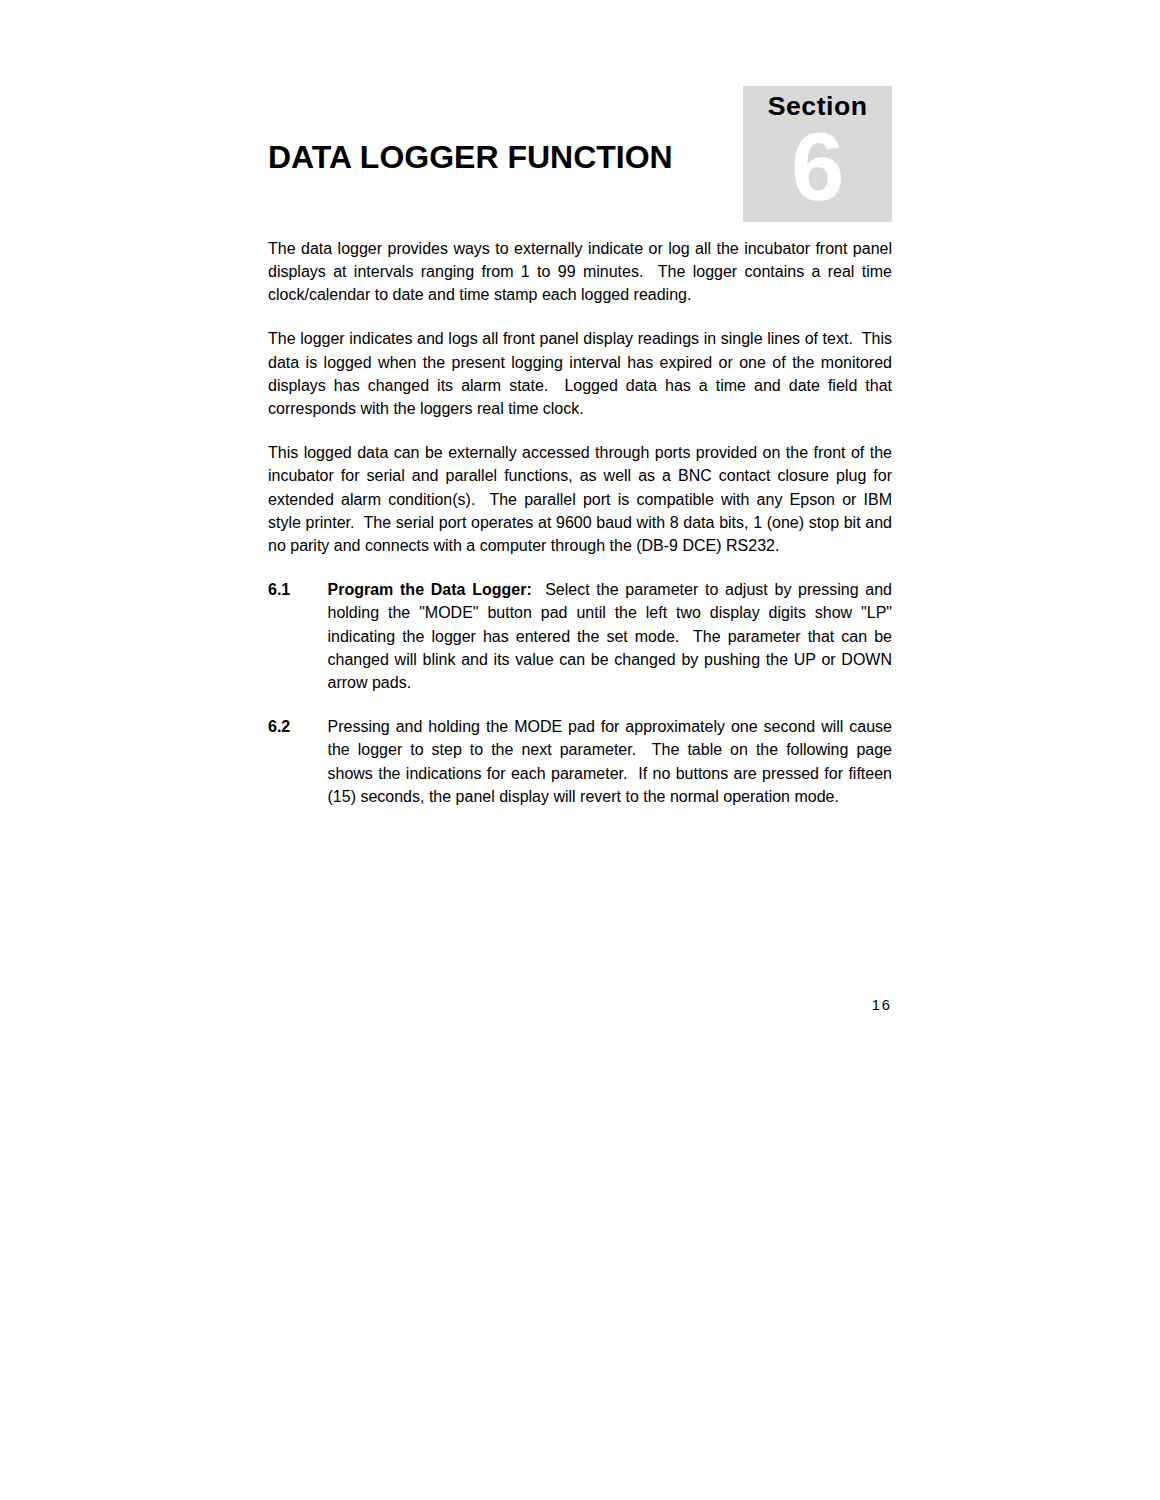Section
6
DATA LOGGER FUNCTION
The data logger provides ways to externally indicate or log all the incubator front panel displays at intervals ranging from 1 to 99 minutes. The logger contains a real time clock/calendar to date and time stamp each logged reading.
The logger indicates and logs all front panel display readings in single lines of text. This data is logged when the present logging interval has expired or one of the monitored displays has changed its alarm state. Logged data has a time and date field that corresponds with the loggers real time clock.
This logged data can be externally accessed through ports provided on the front of the incubator for serial and parallel functions, as well as a BNC contact closure plug for extended alarm condition(s). The parallel port is compatible with any Epson or IBM style printer. The serial port operates at 9600 baud with 8 data bits, 1 (one) stop bit and no parity and connects with a computer through the (DB-9 DCE) RS232.
6.1
Program the Data Logger: Select the parameter to adjust by pressing and holding the "MODE" button pad until the left two display digits show "LP" indicating the logger has entered the set mode. The parameter that can be changed will blink and its value can be changed by pushing the UP or DOWN arrow pads.
6.2
Pressing and holding the MODE pad for approximately one second will cause the logger to step to the next parameter. The table on the following page shows the indications for each parameter. If no buttons are pressed for fifteen (15) seconds, the panel display will revert to the normal operation mode.
16